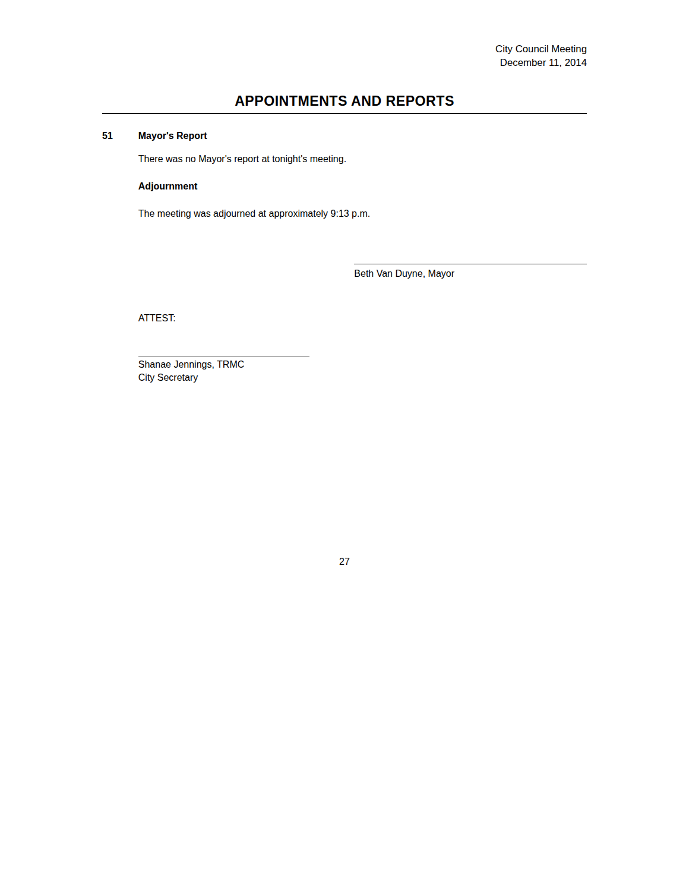City Council Meeting
December 11, 2014
APPOINTMENTS AND REPORTS
51 Mayor's Report
There was no Mayor's report at tonight's meeting.
Adjournment
The meeting was adjourned at approximately 9:13 p.m.
Beth Van Duyne, Mayor
ATTEST:
Shanae Jennings, TRMC
City Secretary
27